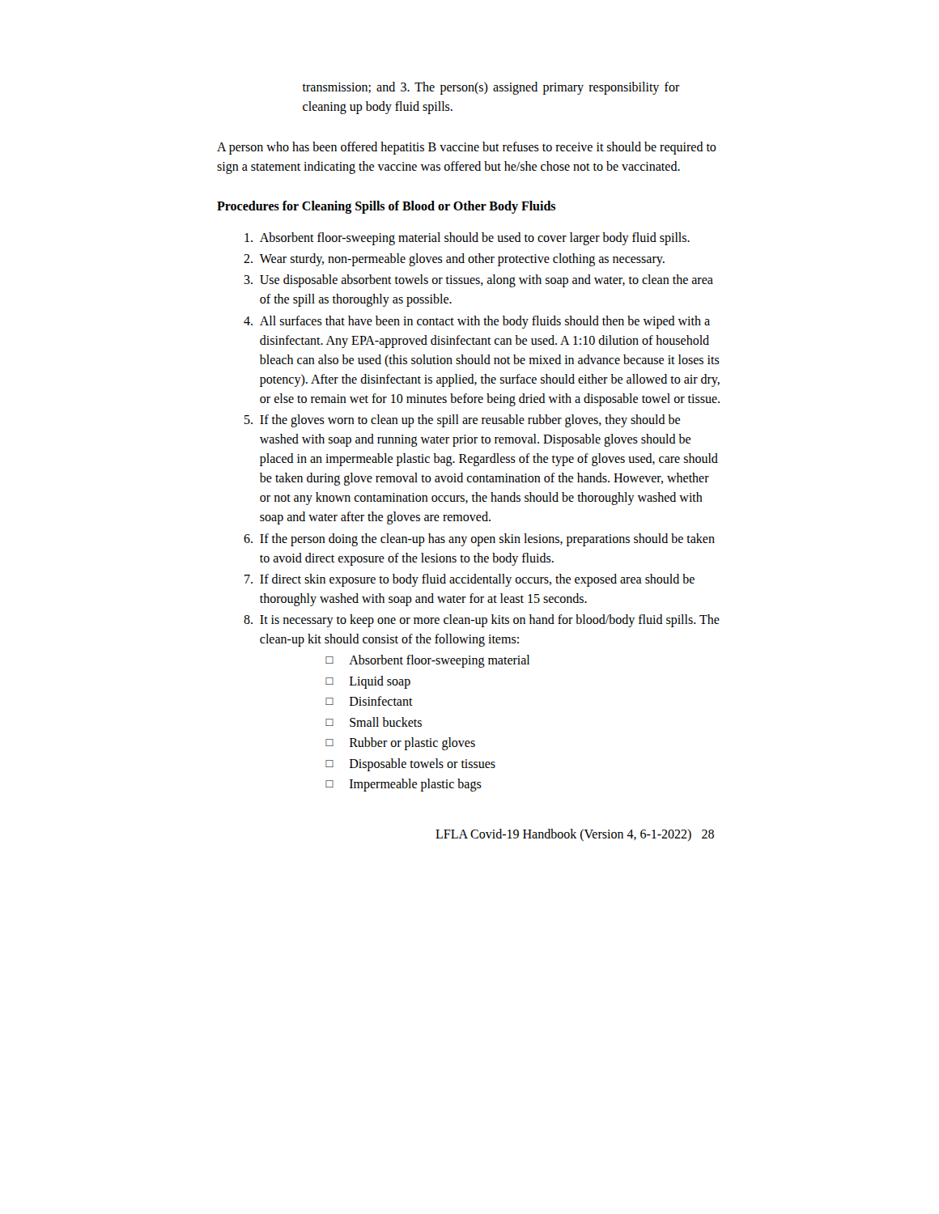transmission; and 3. The person(s) assigned primary responsibility for cleaning up body fluid spills.
A person who has been offered hepatitis B vaccine but refuses to receive it should be required to sign a statement indicating the vaccine was offered but he/she chose not to be vaccinated.
Procedures for Cleaning Spills of Blood or Other Body Fluids
Absorbent floor-sweeping material should be used to cover larger body fluid spills.
Wear sturdy, non-permeable gloves and other protective clothing as necessary.
Use disposable absorbent towels or tissues, along with soap and water, to clean the area of the spill as thoroughly as possible.
All surfaces that have been in contact with the body fluids should then be wiped with a disinfectant. Any EPA-approved disinfectant can be used. A 1:10 dilution of household bleach can also be used (this solution should not be mixed in advance because it loses its potency). After the disinfectant is applied, the surface should either be allowed to air dry, or else to remain wet for 10 minutes before being dried with a disposable towel or tissue.
If the gloves worn to clean up the spill are reusable rubber gloves, they should be washed with soap and running water prior to removal. Disposable gloves should be placed in an impermeable plastic bag. Regardless of the type of gloves used, care should be taken during glove removal to avoid contamination of the hands. However, whether or not any known contamination occurs, the hands should be thoroughly washed with soap and water after the gloves are removed.
If the person doing the clean-up has any open skin lesions, preparations should be taken to avoid direct exposure of the lesions to the body fluids.
If direct skin exposure to body fluid accidentally occurs, the exposed area should be thoroughly washed with soap and water for at least 15 seconds.
It is necessary to keep one or more clean-up kits on hand for blood/body fluid spills. The clean-up kit should consist of the following items:
Absorbent floor-sweeping material
Liquid soap
Disinfectant
Small buckets
Rubber or plastic gloves
Disposable towels or tissues
Impermeable plastic bags
LFLA Covid-19 Handbook (Version 4, 6-1-2022) 28